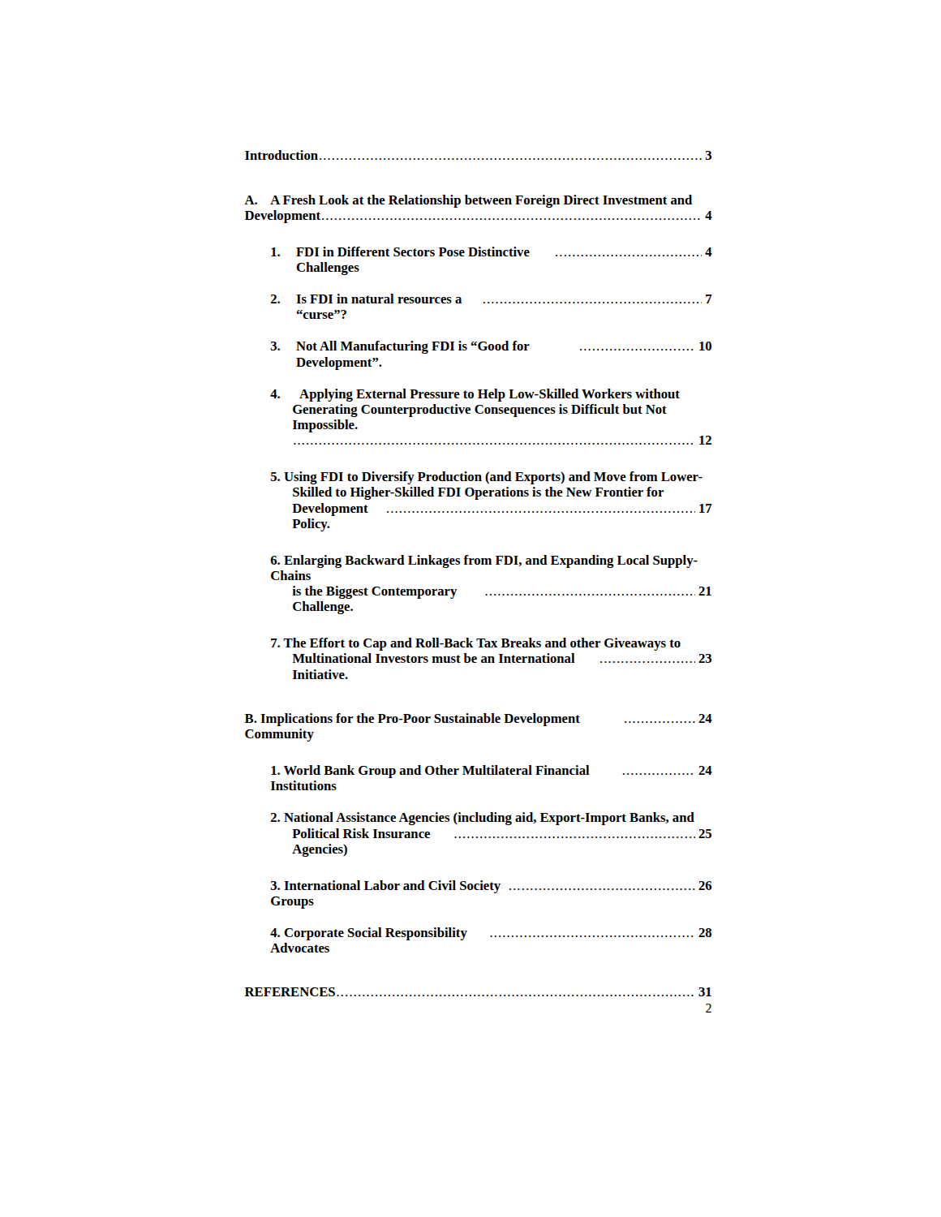Introduction .................................................................................................................. 3
A. A Fresh Look at the Relationship between Foreign Direct Investment and
Development ................................................................................................................... 4
1. FDI in Different Sectors Pose Distinctive Challenges ........................................ 4
2. Is FDI in natural resources a “curse”? ............................................................. 7
3. Not All Manufacturing FDI is “Good for Development”. ............................... 10
4. Applying External Pressure to Help Low-Skilled Workers without
Generating Counterproductive Consequences is Difficult but Not Impossible.
............................................................................................................................. 12
5. Using FDI to Diversify Production (and Exports) and Move from Lower-
Skilled to Higher-Skilled FDI Operations is the New Frontier for
Development Policy. ........................................................................................... 17
6. Enlarging Backward Linkages from FDI, and Expanding Local Supply-Chains
is the Biggest Contemporary Challenge. ........................................................... 21
7. The Effort to Cap and Roll-Back Tax Breaks and other Giveaways to
Multinational Investors must be an International Initiative. ......................... 23
B. Implications for the Pro-Poor Sustainable Development Community .................. 24
1. World Bank Group and Other Multilateral Financial Institutions ................... 24
2. National Assistance Agencies (including aid, Export-Import Banks, and
Political Risk Insurance Agencies) ..................................................................... 25
3. International Labor and Civil Society Groups ................................................... 26
4. Corporate Social Responsibility Advocates ......................................................... 28
REFERENCES ......................................................................................................... 31
2